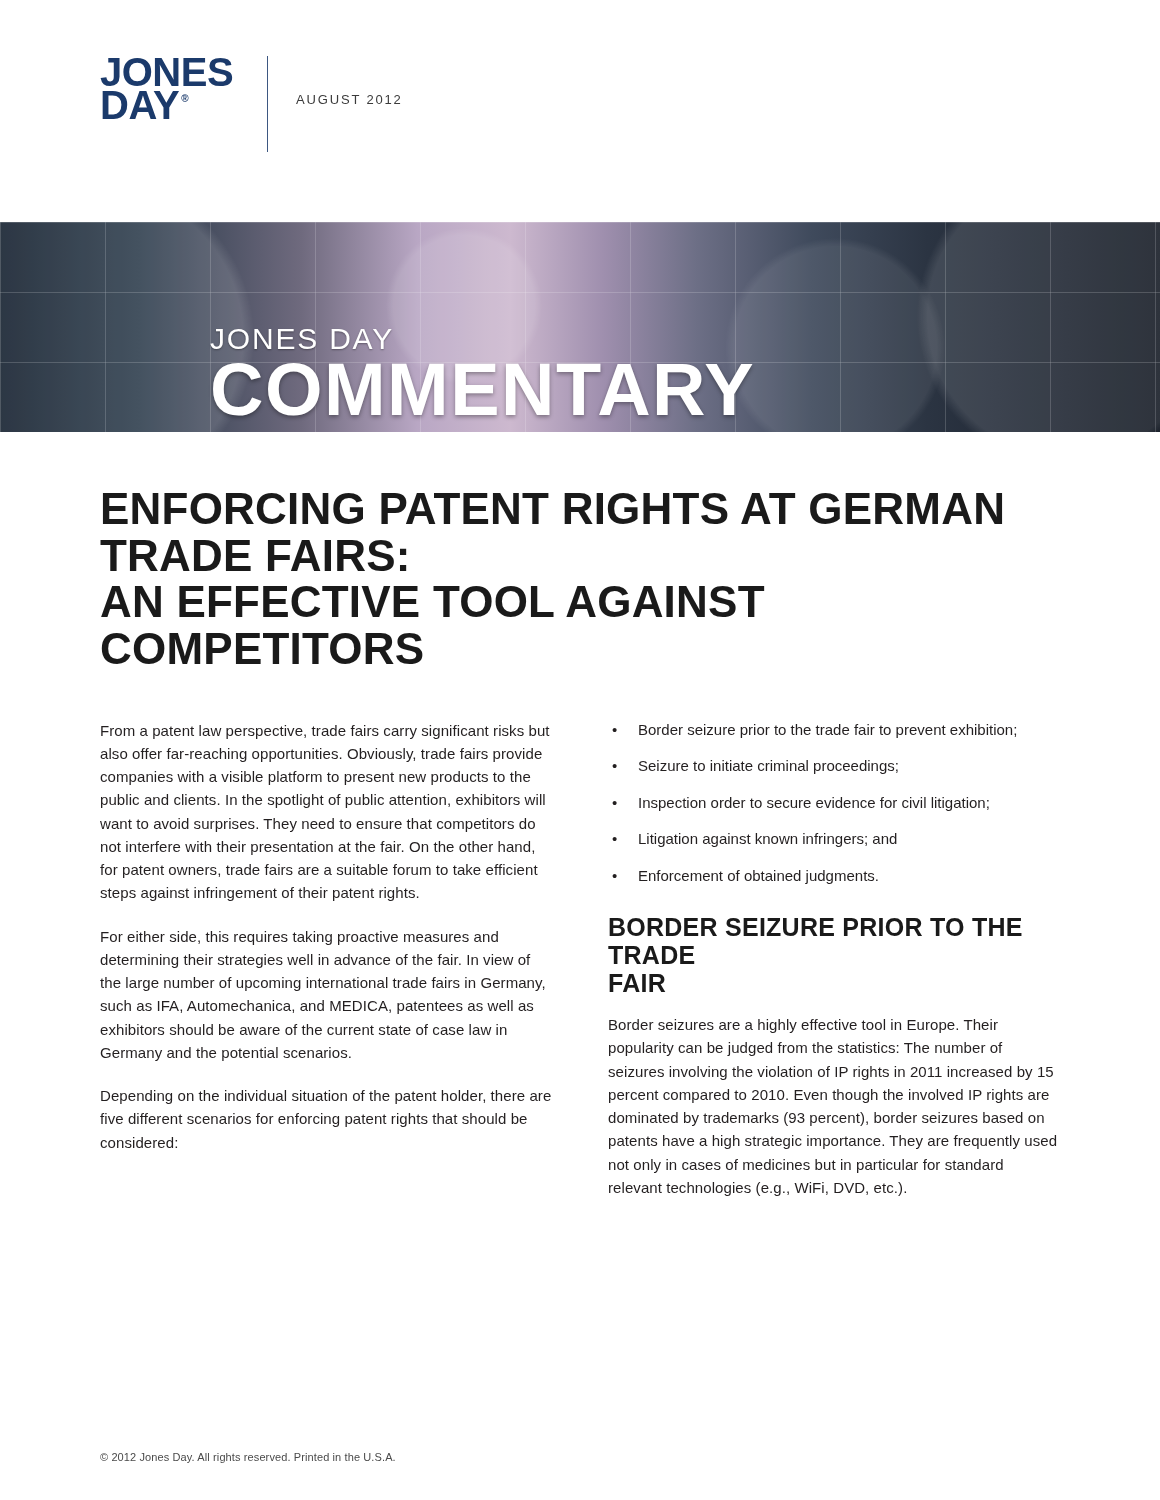JONES DAY®
AUGUST 2012
JONES DAY
COMMENTARY
Enforcing Patent Rights at German Trade Fairs:
An Effective Tool Against Competitors
From a patent law perspective, trade fairs carry significant risks but also offer far-reaching opportunities. Obviously, trade fairs provide companies with a visible platform to present new products to the public and clients. In the spotlight of public attention, exhibitors will want to avoid surprises. They need to ensure that competitors do not interfere with their presentation at the fair. On the other hand, for patent owners, trade fairs are a suitable forum to take efficient steps against infringement of their patent rights.
For either side, this requires taking proactive measures and determining their strategies well in advance of the fair. In view of the large number of upcoming international trade fairs in Germany, such as IFA, Automechanica, and MEDICA, patentees as well as exhibitors should be aware of the current state of case law in Germany and the potential scenarios.
Depending on the individual situation of the patent holder, there are five different scenarios for enforcing patent rights that should be considered:
Border seizure prior to the trade fair to prevent exhibition;
Seizure to initiate criminal proceedings;
Inspection order to secure evidence for civil litigation;
Litigation against known infringers; and
Enforcement of obtained judgments.
Border Seizure Prior to the Trade
Fair
Border seizures are a highly effective tool in Europe. Their popularity can be judged from the statistics: The number of seizures involving the violation of IP rights in 2011 increased by 15 percent compared to 2010. Even though the involved IP rights are dominated by trademarks (93 percent), border seizures based on patents have a high strategic importance. They are frequently used not only in cases of medicines but in particular for standard relevant technologies (e.g., WiFi, DVD, etc.).
© 2012 Jones Day. All rights reserved. Printed in the U.S.A.